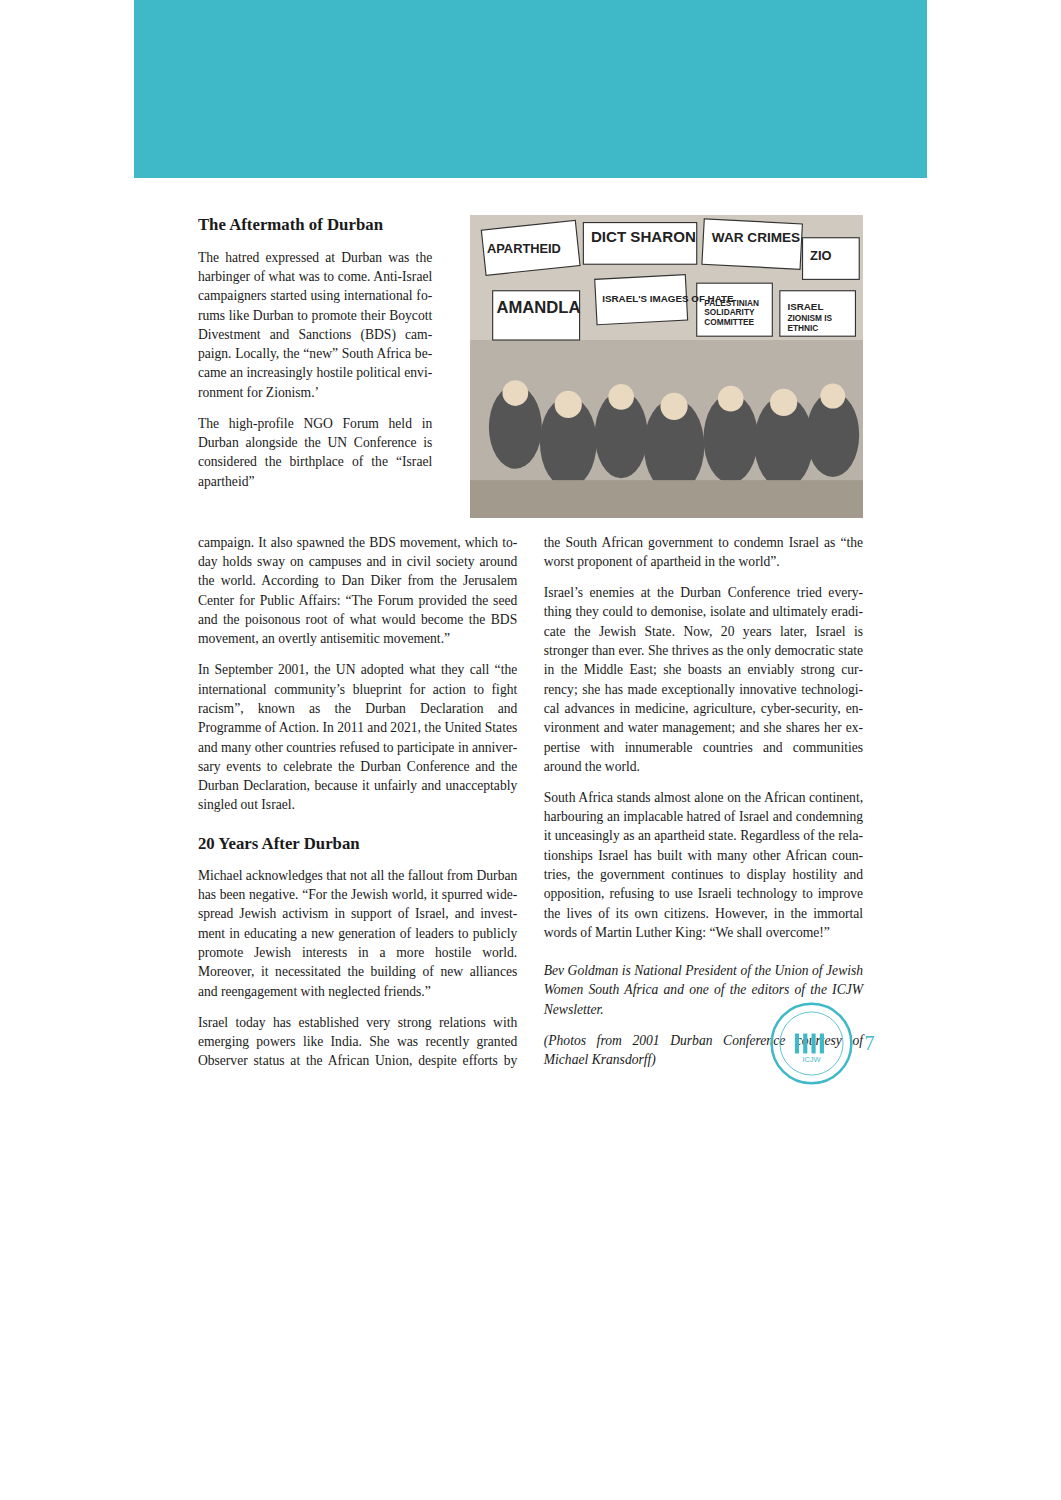The Aftermath of Durban
The hatred expressed at Durban was the harbinger of what was to come. Anti-Israel campaigners started using international forums like Durban to promote their Boycott Divestment and Sanctions (BDS) campaign. Locally, the “new” South Africa became an increasingly hostile political environment for Zionism.’
The high-profile NGO Forum held in Durban alongside the UN Conference is considered the birthplace of the “Israel apartheid”
campaign. It also spawned the BDS movement, which today holds sway on campuses and in civil society around the world. According to Dan Diker from the Jerusalem Center for Public Affairs: “The Forum provided the seed and the poisonous root of what would become the BDS movement, an overtly antisemitic movement.”
In September 2001, the UN adopted what they call “the international community’s blueprint for action to fight racism”, known as the Durban Declaration and Programme of Action. In 2011 and 2021, the United States and many other countries refused to participate in anniversary events to celebrate the Durban Conference and the Durban Declaration, because it unfairly and unacceptably singled out Israel.
20 Years After Durban
Michael acknowledges that not all the fallout from Durban has been negative. “For the Jewish world, it spurred widespread Jewish activism in support of Israel, and investment in educating a new generation of leaders to publicly promote Jewish interests in a more hostile world. Moreover, it necessitated the building of new alliances and reengagement with neglected friends.”
Israel today has established very strong relations with emerging powers like India. She was recently granted Observer status at the African Union, despite efforts by the South African government to condemn Israel as “the worst proponent of apartheid in the world”.
Israel’s enemies at the Durban Conference tried everything they could to demonise, isolate and ultimately eradicate the Jewish State. Now, 20 years later, Israel is stronger than ever. She thrives as the only democratic state in the Middle East; she boasts an enviably strong currency; she has made exceptionally innovative technological advances in medicine, agriculture, cyber-security, environment and water management; and she shares her expertise with innumerable countries and communities around the world.
South Africa stands almost alone on the African continent, harbouring an implacable hatred of Israel and condemning it unceasingly as an apartheid state. Regardless of the relationships Israel has built with many other African countries, the government continues to display hostility and opposition, refusing to use Israeli technology to improve the lives of its own citizens. However, in the immortal words of Martin Luther King: “We shall overcome!”
Bev Goldman is National President of the Union of Jewish Women South Africa and one of the editors of the ICJW Newsletter.
(Photos from 2001 Durban Conference courtesy of Michael Kransdorff)
7